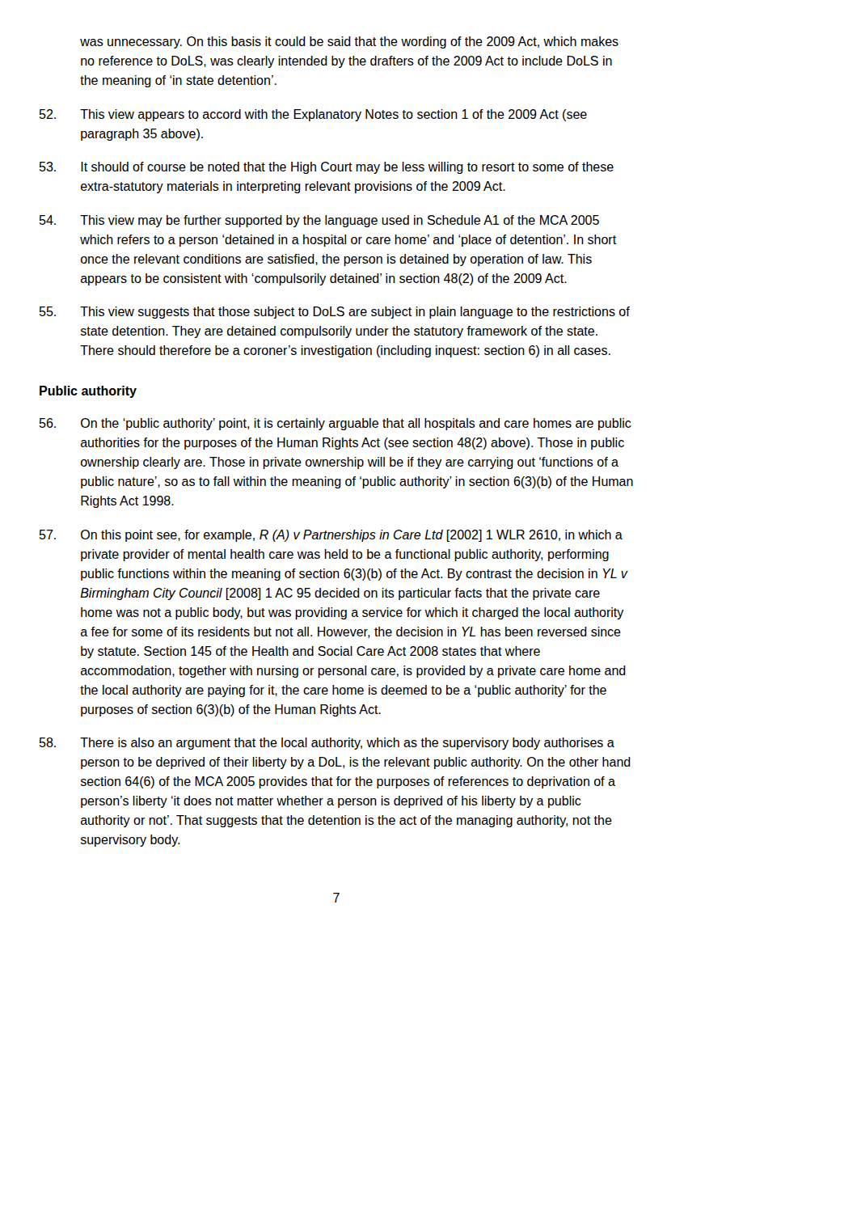was unnecessary. On this basis it could be said that the wording of the 2009 Act, which makes no reference to DoLS, was clearly intended by the drafters of the 2009 Act to include DoLS in the meaning of ‘in state detention’.
52. This view appears to accord with the Explanatory Notes to section 1 of the 2009 Act (see paragraph 35 above).
53. It should of course be noted that the High Court may be less willing to resort to some of these extra-statutory materials in interpreting relevant provisions of the 2009 Act.
54. This view may be further supported by the language used in Schedule A1 of the MCA 2005 which refers to a person ‘detained in a hospital or care home’ and ‘place of detention’. In short once the relevant conditions are satisfied, the person is detained by operation of law. This appears to be consistent with ‘compulsorily detained’ in section 48(2) of the 2009 Act.
55. This view suggests that those subject to DoLS are subject in plain language to the restrictions of state detention. They are detained compulsorily under the statutory framework of the state. There should therefore be a coroner’s investigation (including inquest: section 6) in all cases.
Public authority
56. On the ‘public authority’ point, it is certainly arguable that all hospitals and care homes are public authorities for the purposes of the Human Rights Act (see section 48(2) above). Those in public ownership clearly are. Those in private ownership will be if they are carrying out ‘functions of a public nature’, so as to fall within the meaning of ‘public authority’ in section 6(3)(b) of the Human Rights Act 1998.
57. On this point see, for example, R (A) v Partnerships in Care Ltd [2002] 1 WLR 2610, in which a private provider of mental health care was held to be a functional public authority, performing public functions within the meaning of section 6(3)(b) of the Act. By contrast the decision in YL v Birmingham City Council [2008] 1 AC 95 decided on its particular facts that the private care home was not a public body, but was providing a service for which it charged the local authority a fee for some of its residents but not all. However, the decision in YL has been reversed since by statute. Section 145 of the Health and Social Care Act 2008 states that where accommodation, together with nursing or personal care, is provided by a private care home and the local authority are paying for it, the care home is deemed to be a ‘public authority’ for the purposes of section 6(3)(b) of the Human Rights Act.
58. There is also an argument that the local authority, which as the supervisory body authorises a person to be deprived of their liberty by a DoL, is the relevant public authority. On the other hand section 64(6) of the MCA 2005 provides that for the purposes of references to deprivation of a person’s liberty ‘it does not matter whether a person is deprived of his liberty by a public authority or not’. That suggests that the detention is the act of the managing authority, not the supervisory body.
7